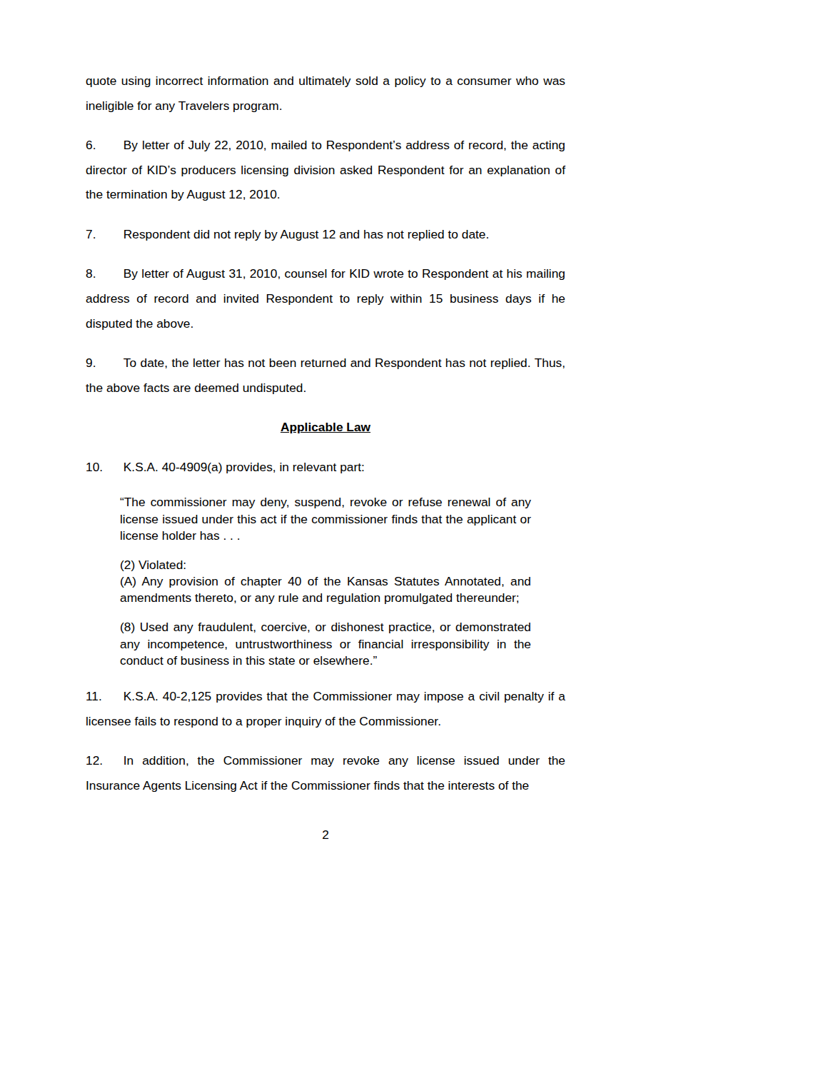quote using incorrect information and ultimately sold a policy to a consumer who was ineligible for any Travelers program.
6. By letter of July 22, 2010, mailed to Respondent’s address of record, the acting director of KID’s producers licensing division asked Respondent for an explanation of the termination by August 12, 2010.
7. Respondent did not reply by August 12 and has not replied to date.
8. By letter of August 31, 2010, counsel for KID wrote to Respondent at his mailing address of record and invited Respondent to reply within 15 business days if he disputed the above.
9. To date, the letter has not been returned and Respondent has not replied. Thus, the above facts are deemed undisputed.
Applicable Law
10. K.S.A. 40-4909(a) provides, in relevant part:
“The commissioner may deny, suspend, revoke or refuse renewal of any license issued under this act if the commissioner finds that the applicant or license holder has . . .
(2) Violated:
(A) Any provision of chapter 40 of the Kansas Statutes Annotated, and amendments thereto, or any rule and regulation promulgated thereunder;
(8) Used any fraudulent, coercive, or dishonest practice, or demonstrated any incompetence, untrustworthiness or financial irresponsibility in the conduct of business in this state or elsewhere.”
11. K.S.A. 40-2,125 provides that the Commissioner may impose a civil penalty if a licensee fails to respond to a proper inquiry of the Commissioner.
12. In addition, the Commissioner may revoke any license issued under the Insurance Agents Licensing Act if the Commissioner finds that the interests of the
2